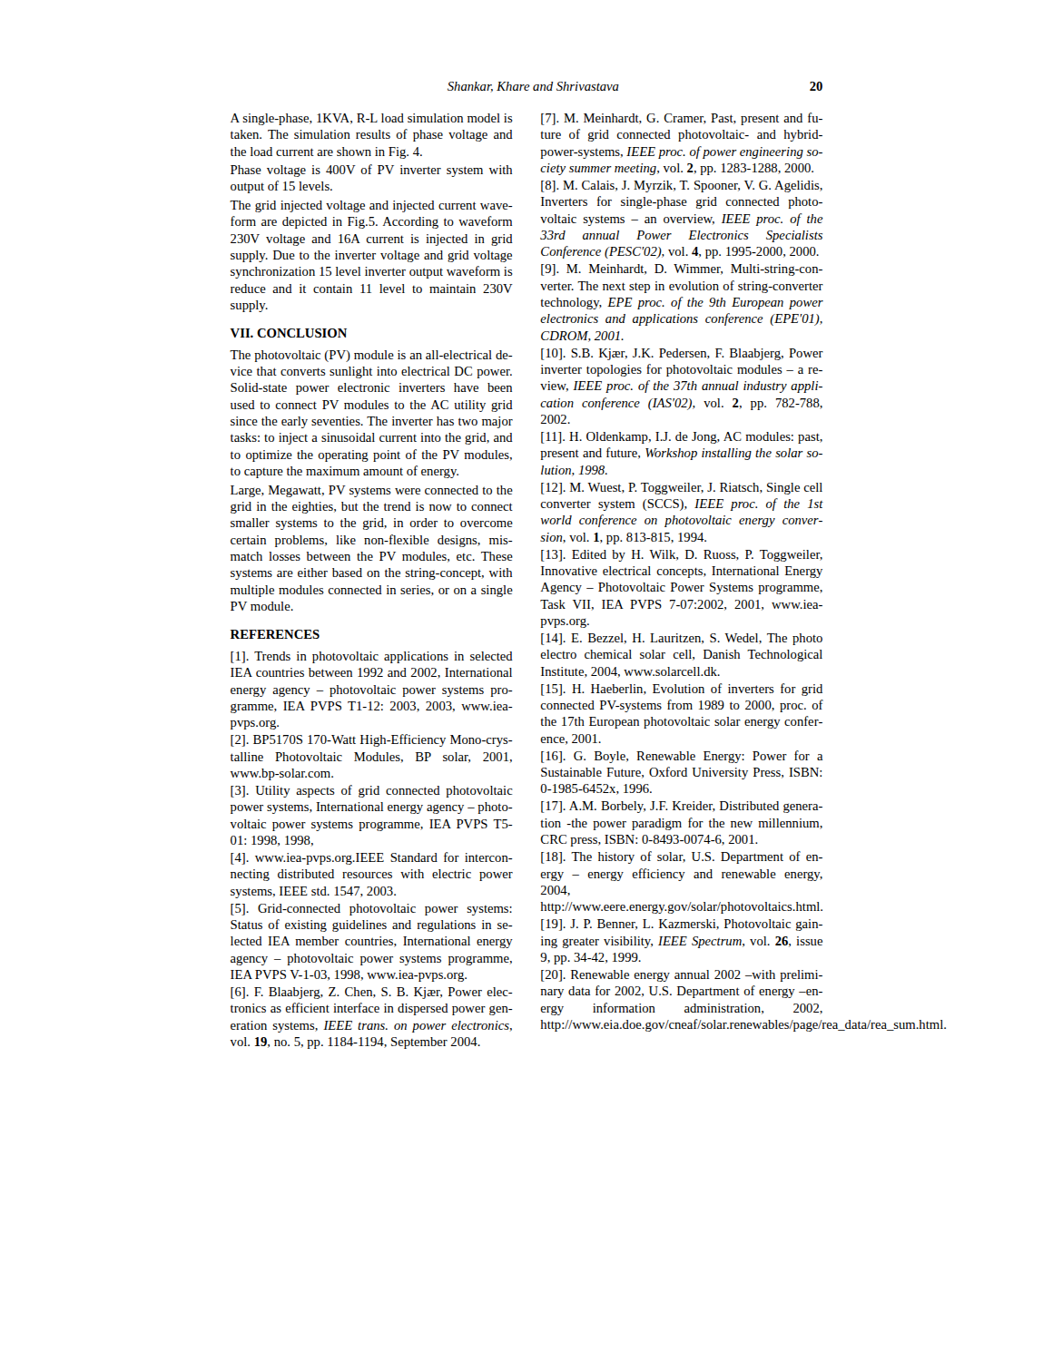Shankar, Khare and Shrivastava
20
A single-phase, 1KVA, R-L load simulation model is taken. The simulation results of phase voltage and the load current are shown in Fig. 4.
Phase voltage is 400V of PV inverter system with output of 15 levels.
The grid injected voltage and injected current waveform are depicted in Fig.5. According to waveform 230V voltage and 16A current is injected in grid supply. Due to the inverter voltage and grid voltage synchronization 15 level inverter output waveform is reduce and it contain 11 level to maintain 230V supply.
VII. CONCLUSION
The photovoltaic (PV) module is an all-electrical device that converts sunlight into electrical DC power. Solid-state power electronic inverters have been used to connect PV modules to the AC utility grid since the early seventies. The inverter has two major tasks: to inject a sinusoidal current into the grid, and to optimize the operating point of the PV modules, to capture the maximum amount of energy.
Large, Megawatt, PV systems were connected to the grid in the eighties, but the trend is now to connect smaller systems to the grid, in order to overcome certain problems, like non-flexible designs, mismatch losses between the PV modules, etc. These systems are either based on the string-concept, with multiple modules connected in series, or on a single PV module.
REFERENCES
[1]. Trends in photovoltaic applications in selected IEA countries between 1992 and 2002, International energy agency – photovoltaic power systems programme, IEA PVPS T1-12: 2003, 2003, www.iea-pvps.org.
[2]. BP5170S 170-Watt High-Efficiency Mono-crystalline Photovoltaic Modules, BP solar, 2001, www.bp-solar.com.
[3]. Utility aspects of grid connected photovoltaic power systems, International energy agency – photovoltaic power systems programme, IEA PVPS T5-01: 1998, 1998,
[4]. www.iea-pvps.org.IEEE Standard for interconnecting distributed resources with electric power systems, IEEE std. 1547, 2003.
[5]. Grid-connected photovoltaic power systems: Status of existing guidelines and regulations in selected IEA member countries, International energy agency – photovoltaic power systems programme, IEA PVPS V-1-03, 1998, www.iea-pvps.org.
[6]. F. Blaabjerg, Z. Chen, S. B. Kjær, Power electronics as efficient interface in dispersed power generation systems, IEEE trans. on power electronics, vol. 19, no. 5, pp. 1184-1194, September 2004.
[7]. M. Meinhardt, G. Cramer, Past, present and future of grid connected photovoltaic- and hybrid-power-systems, IEEE proc. of power engineering society summer meeting, vol. 2, pp. 1283-1288, 2000.
[8]. M. Calais, J. Myrzik, T. Spooner, V. G. Agelidis, Inverters for single-phase grid connected photovoltaic systems – an overview, IEEE proc. of the 33rd annual Power Electronics Specialists Conference (PESC'02), vol. 4, pp. 1995-2000, 2000.
[9]. M. Meinhardt, D. Wimmer, Multi-string-converter. The next step in evolution of string-converter technology, EPE proc. of the 9th European power electronics and applications conference (EPE'01), CDROM, 2001.
[10]. S.B. Kjær, J.K. Pedersen, F. Blaabjerg, Power inverter topologies for photovoltaic modules – a review, IEEE proc. of the 37th annual industry application conference (IAS'02), vol. 2, pp. 782-788, 2002.
[11]. H. Oldenkamp, I.J. de Jong, AC modules: past, present and future, Workshop installing the solar solution, 1998.
[12]. M. Wuest, P. Toggweiler, J. Riatsch, Single cell converter system (SCCS), IEEE proc. of the 1st world conference on photovoltaic energy conversion, vol. 1, pp. 813-815, 1994.
[13]. Edited by H. Wilk, D. Ruoss, P. Toggweiler, Innovative electrical concepts, International Energy Agency – Photovoltaic Power Systems programme, Task VII, IEA PVPS 7-07:2002, 2001, www.iea-pvps.org.
[14]. E. Bezzel, H. Lauritzen, S. Wedel, The photo electro chemical solar cell, Danish Technological Institute, 2004, www.solarcell.dk.
[15]. H. Haeberlin, Evolution of inverters for grid connected PV-systems from 1989 to 2000, proc. of the 17th European photovoltaic solar energy conference, 2001.
[16]. G. Boyle, Renewable Energy: Power for a Sustainable Future, Oxford University Press, ISBN: 0-1985-6452x, 1996.
[17]. A.M. Borbely, J.F. Kreider, Distributed generation -the power paradigm for the new millennium, CRC press, ISBN: 0-8493-0074-6, 2001.
[18]. The history of solar, U.S. Department of energy – energy efficiency and renewable energy, 2004, http://www.eere.energy.gov/solar/photovoltaics.html.
[19]. J. P. Benner, L. Kazmerski, Photovoltaic gaining greater visibility, IEEE Spectrum, vol. 26, issue 9, pp. 34-42, 1999.
[20]. Renewable energy annual 2002 –with preliminary data for 2002, U.S. Department of energy –energy information administration, 2002, http://www.eia.doe.gov/cneaf/solar.renewables/page/rea_data/rea_sum.html.